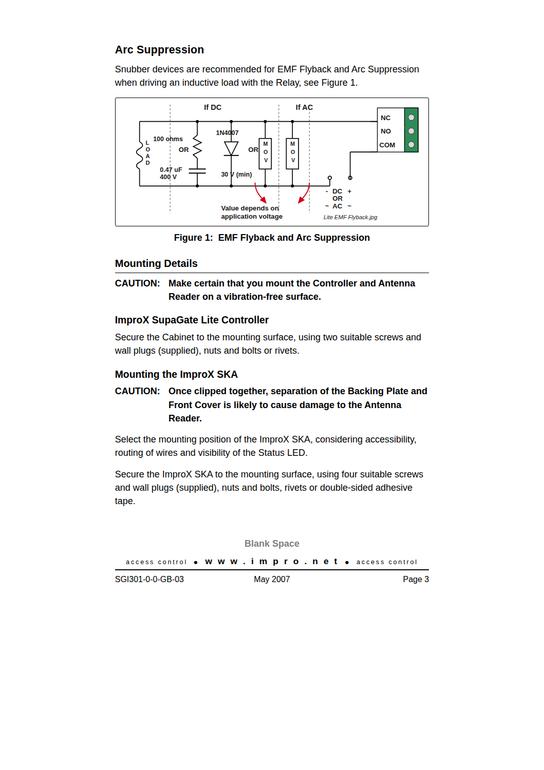Arc Suppression
Snubber devices are recommended for EMF Flyback and Arc Suppression when driving an inductive load with the Relay, see Figure 1.
If DC If AC L O A D 100 ohms 0.47 uF 400 V OR 1N4007 OR M O V M O V 30 V (min) Value depends on application voltage - + DC OR AC ~ ~ NC NO COM Relay 1 Lite EMF Flyback.jpg
Figure 1: EMF Flyback and Arc Suppression
Mounting Details
CAUTION: Make certain that you mount the Controller and Antenna Reader on a vibration-free surface.
ImproX SupaGate Lite Controller
Secure the Cabinet to the mounting surface, using two suitable screws and wall plugs (supplied), nuts and bolts or rivets.
Mounting the ImproX SKA
CAUTION: Once clipped together, separation of the Backing Plate and Front Cover is likely to cause damage to the Antenna Reader.
Select the mounting position of the ImproX SKA, considering accessibility, routing of wires and visibility of the Status LED.
Secure the ImproX SKA to the mounting surface, using four suitable screws and wall plugs (supplied), nuts and bolts, rivets or double-sided adhesive tape.
Blank Space
access control ● w w w . i m p r o . n e t ● access control
SGI301-0-0-GB-03 May 2007 Page 3